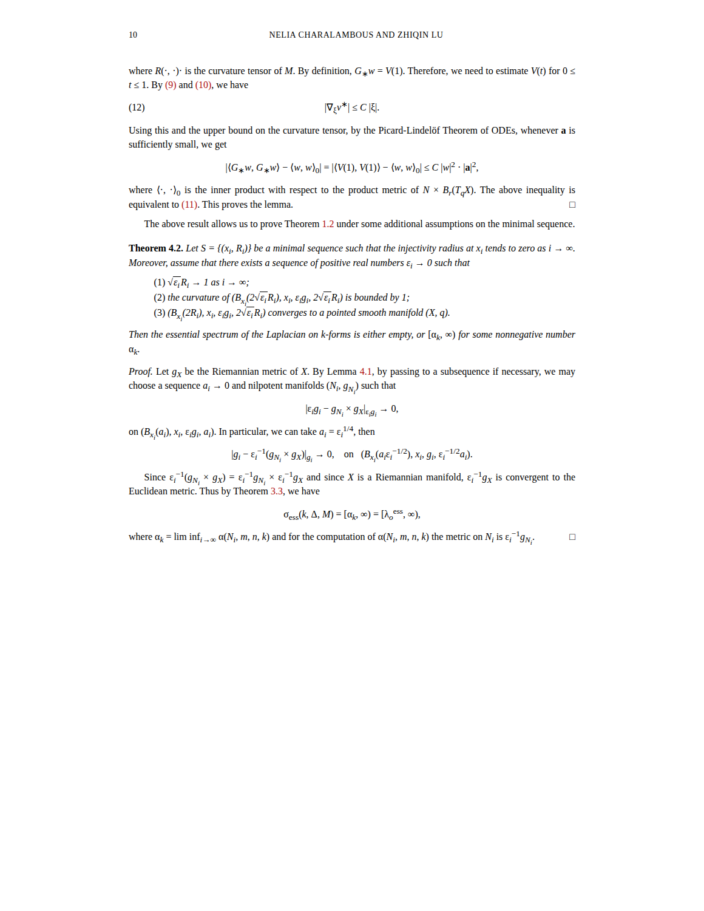10 NELIA CHARALAMBOUS AND ZHIQIN LU
where R(·, ·)· is the curvature tensor of M. By definition, G∗w = V(1). Therefore, we need to estimate V(t) for 0 ≤ t ≤ 1. By (9) and (10), we have
(12) |∇ξv∗| ≤ C |ξ|.
Using this and the upper bound on the curvature tensor, by the Picard-Lindelöf Theorem of ODEs, whenever a is sufficiently small, we get
|⟨G∗w, G∗w⟩ − ⟨w, w⟩0| = |⟨V(1), V(1)⟩ − ⟨w, w⟩0| ≤ C |w|2 · |a|2,
where ⟨·, ·⟩0 is the inner product with respect to the product metric of N × Br(TqX). The above inequality is equivalent to (11). This proves the lemma. □
The above result allows us to prove Theorem 1.2 under some additional assumptions on the minimal sequence.
Theorem 4.2. Let S = {(xi, Ri)} be a minimal sequence such that the injectivity radius at xi tends to zero as i → ∞. Moreover, assume that there exists a sequence of positive real numbers εi → 0 such that
(1) √εi Ri → 1 as i → ∞;
(2) the curvature of (Bxi(2√εi Ri), xi, εigi, 2√εi Ri) is bounded by 1;
(3) (Bxi(2Ri), xi, εigi, 2√εi Ri) converges to a pointed smooth manifold (X, q).
Then the essential spectrum of the Laplacian on k-forms is either empty, or [αk, ∞) for some nonnegative number αk.
Proof. Let gX be the Riemannian metric of X. By Lemma 4.1, by passing to a subsequence if necessary, we may choose a sequence ai → 0 and nilpotent manifolds (Ni, gNi) such that
|εigi − gNi × gX|εigi → 0,
on (Bxi(ai), xi, εigi, ai). In particular, we can take ai = εi1/4, then
|gi − εi−1(gNi × gX)|gi → 0, on (Bxi(aiεi−1/2), xi, gi, εi−1/2ai).
Since εi−1(gNi × gX) = εi−1gNi × εi−1gX and since X is a Riemannian manifold, εi−1gX is convergent to the Euclidean metric. Thus by Theorem 3.3, we have
σess(k, Δ, M) = [αk, ∞) = [λoess, ∞),
where αk = lim infi→∞ α(Ni, m, n, k) and for the computation of α(Ni, m, n, k) the metric on Ni is εi−1gNi. □